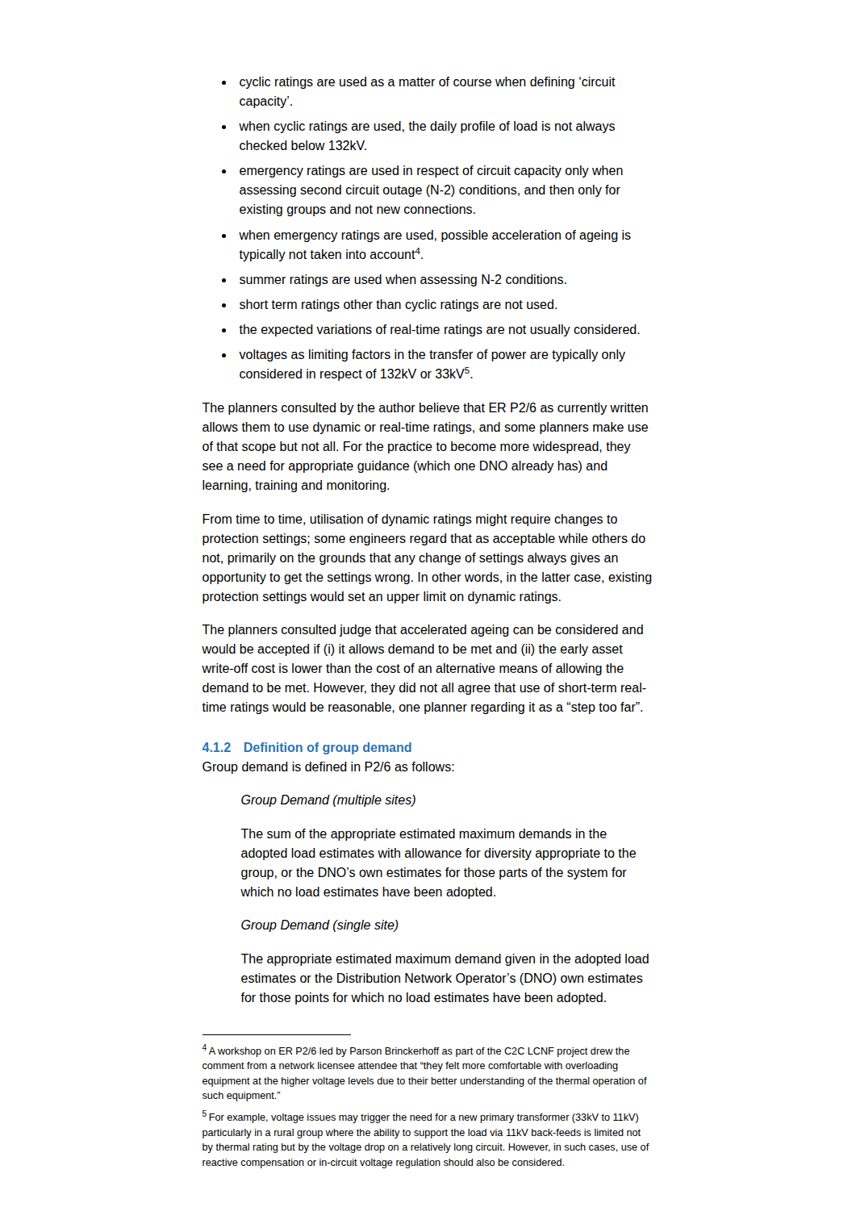cyclic ratings are used as a matter of course when defining ‘circuit capacity’.
when cyclic ratings are used, the daily profile of load is not always checked below 132kV.
emergency ratings are used in respect of circuit capacity only when assessing second circuit outage (N-2) conditions, and then only for existing groups and not new connections.
when emergency ratings are used, possible acceleration of ageing is typically not taken into account4.
summer ratings are used when assessing N-2 conditions.
short term ratings other than cyclic ratings are not used.
the expected variations of real-time ratings are not usually considered.
voltages as limiting factors in the transfer of power are typically only considered in respect of 132kV or 33kV5.
The planners consulted by the author believe that ER P2/6 as currently written allows them to use dynamic or real-time ratings, and some planners make use of that scope but not all. For the practice to become more widespread, they see a need for appropriate guidance (which one DNO already has) and learning, training and monitoring.
From time to time, utilisation of dynamic ratings might require changes to protection settings; some engineers regard that as acceptable while others do not, primarily on the grounds that any change of settings always gives an opportunity to get the settings wrong. In other words, in the latter case, existing protection settings would set an upper limit on dynamic ratings.
The planners consulted judge that accelerated ageing can be considered and would be accepted if (i) it allows demand to be met and (ii) the early asset write-off cost is lower than the cost of an alternative means of allowing the demand to be met. However, they did not all agree that use of short-term real-time ratings would be reasonable, one planner regarding it as a “step too far”.
4.1.2 Definition of group demand
Group demand is defined in P2/6 as follows:
Group Demand (multiple sites)
The sum of the appropriate estimated maximum demands in the adopted load estimates with allowance for diversity appropriate to the group, or the DNO’s own estimates for those parts of the system for which no load estimates have been adopted.
Group Demand (single site)
The appropriate estimated maximum demand given in the adopted load estimates or the Distribution Network Operator’s (DNO) own estimates for those points for which no load estimates have been adopted.
4 A workshop on ER P2/6 led by Parson Brinckerhoff as part of the C2C LCNF project drew the comment from a network licensee attendee that “they felt more comfortable with overloading equipment at the higher voltage levels due to their better understanding of the thermal operation of such equipment.”
5 For example, voltage issues may trigger the need for a new primary transformer (33kV to 11kV) particularly in a rural group where the ability to support the load via 11kV back-feeds is limited not by thermal rating but by the voltage drop on a relatively long circuit. However, in such cases, use of reactive compensation or in-circuit voltage regulation should also be considered.